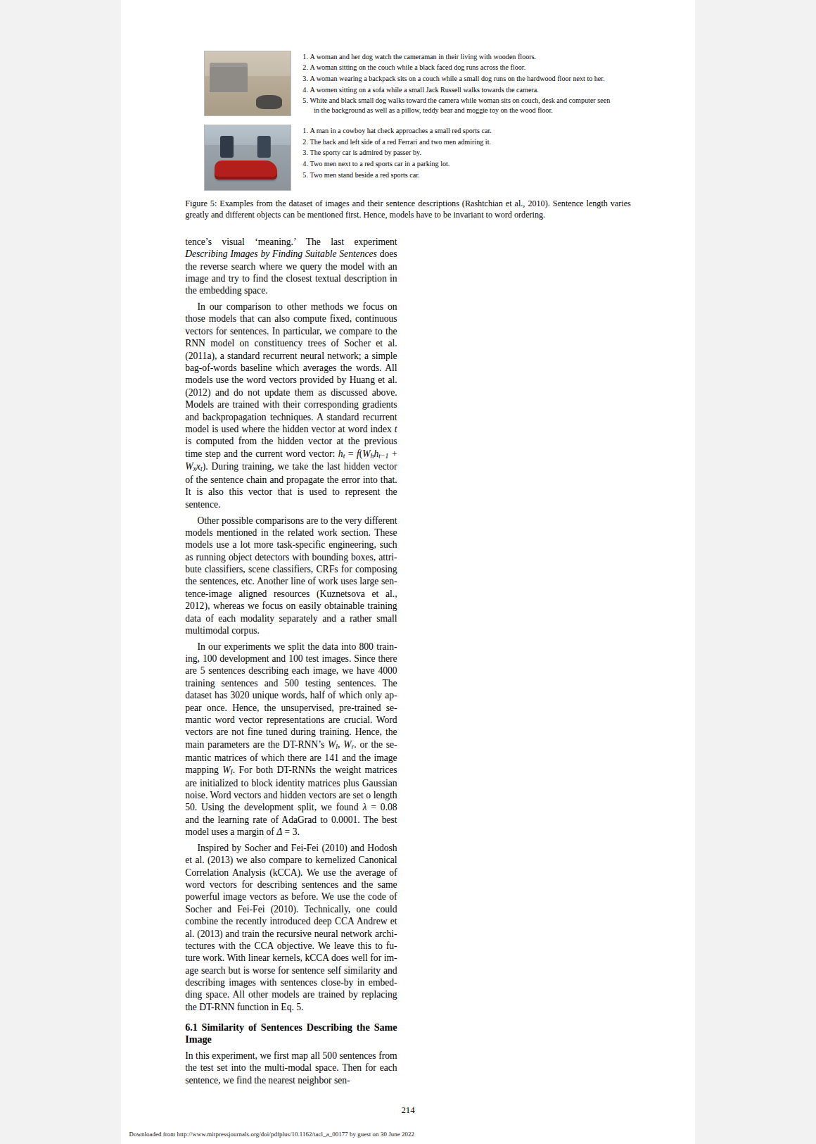A woman and her dog watch the cameraman in their living with wooden floors.
A woman sitting on the couch while a black faced dog runs across the floor.
A woman wearing a backpack sits on a couch while a small dog runs on the hardwood floor next to her.
A women sitting on a sofa while a small Jack Russell walks towards the camera.
White and black small dog walks toward the camera while woman sits on couch, desk and computer seenin the background as well as a pillow, teddy bear and moggie toy on the wood floor.
A man in a cowboy hat check approaches a small red sports car.
The back and left side of a red Ferrari and two men admiring it.
The sporty car is admired by passer by.
Two men next to a red sports car in a parking lot.
Two men stand beside a red sports car.
Figure 5: Examples from the dataset of images and their sentence descriptions (Rashtchian et al., 2010). Sentence length varies greatly and different objects can be mentioned first. Hence, models have to be invariant to word ordering.
tence’s visual ‘meaning.’ The last experiment Describing Images by Finding Suitable Sentences does the reverse search where we query the model with an image and try to find the closest textual description in the embedding space.
In our comparison to other methods we focus on those models that can also compute fixed, continuous vectors for sentences. In particular, we compare to the RNN model on constituency trees of Socher et al. (2011a), a standard recurrent neural network; a simple bag-of-words baseline which averages the words. All models use the word vectors provided by Huang et al. (2012) and do not update them as discussed above. Models are trained with their corresponding gradients and backpropagation techniques. A standard recurrent model is used where the hidden vector at word index t is computed from the hidden vector at the previous time step and the current word vector: ht = f(Whht−1 + Wxxt). During training, we take the last hidden vector of the sentence chain and propagate the error into that. It is also this vector that is used to represent the sentence.
Other possible comparisons are to the very different models mentioned in the related work section. These models use a lot more task-specific engineering, such as running object detectors with bounding boxes, attribute classifiers, scene classifiers, CRFs for composing the sentences, etc. Another line of work uses large sentence-image aligned resources (Kuznetsova et al., 2012), whereas we focus on easily obtainable training data of each modality separately and a rather small multimodal corpus.
In our experiments we split the data into 800 training, 100 development and 100 test images. Since there are 5 sentences describing each image, we have 4000 training sentences and 500 testing sentences. The dataset has 3020 unique words, half of which only appear once. Hence, the unsupervised, pre-trained semantic word vector representations are crucial. Word vectors are not fine tuned during training. Hence, the main parameters are the DT-RNN’s Wl, Wr. or the semantic matrices of which there are 141 and the image mapping WI. For both DT-RNNs the weight matrices are initialized to block identity matrices plus Gaussian noise. Word vectors and hidden vectors are set o length 50. Using the development split, we found λ = 0.08 and the learning rate of AdaGrad to 0.0001. The best model uses a margin of Δ = 3.
Inspired by Socher and Fei-Fei (2010) and Hodosh et al. (2013) we also compare to kernelized Canonical Correlation Analysis (kCCA). We use the average of word vectors for describing sentences and the same powerful image vectors as before. We use the code of Socher and Fei-Fei (2010). Technically, one could combine the recently introduced deep CCA Andrew et al. (2013) and train the recursive neural network architectures with the CCA objective. We leave this to future work. With linear kernels, kCCA does well for image search but is worse for sentence self similarity and describing images with sentences close-by in embedding space. All other models are trained by replacing the DT-RNN function in Eq. 5.
6.1 Similarity of Sentences Describing the Same Image
In this experiment, we first map all 500 sentences from the test set into the multi-modal space. Then for each sentence, we find the nearest neighbor sen-
214
Downloaded from http://www.mitpressjournals.org/doi/pdfplus/10.1162/tacl_a_00177 by guest on 30 June 2022